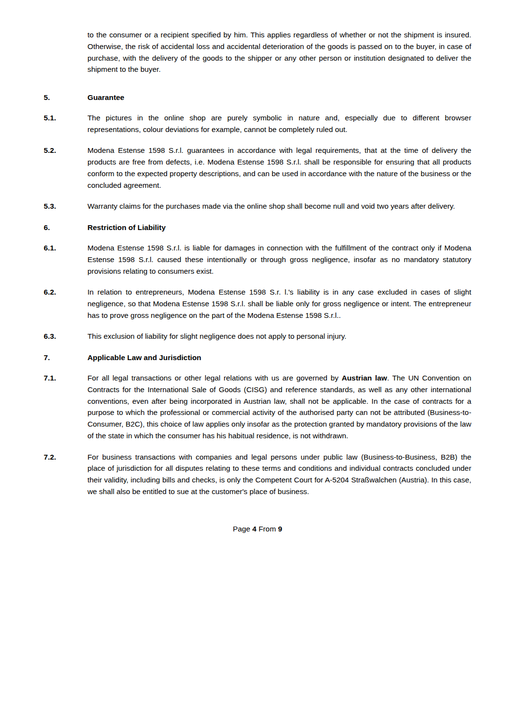to the consumer or a recipient specified by him. This applies regardless of whether or not the shipment is insured. Otherwise, the risk of accidental loss and accidental deterioration of the goods is passed on to the buyer, in case of purchase, with the delivery of the goods to the shipper or any other person or institution designated to deliver the shipment to the buyer.
5. Guarantee
5.1.
The pictures in the online shop are purely symbolic in nature and, especially due to different browser representations, colour deviations for example, cannot be completely ruled out.
5.2.
Modena Estense 1598 S.r.l. guarantees in accordance with legal requirements, that at the time of delivery the products are free from defects, i.e. Modena Estense 1598 S.r.l. shall be responsible for ensuring that all products conform to the expected property descriptions, and can be used in accordance with the nature of the business or the concluded agreement.
5.3.
Warranty claims for the purchases made via the online shop shall become null and void two years after delivery.
6. Restriction of Liability
6.1.
Modena Estense 1598 S.r.l. is liable for damages in connection with the fulfillment of the contract only if Modena Estense 1598 S.r.l. caused these intentionally or through gross negligence, insofar as no mandatory statutory provisions relating to consumers exist.
6.2.
In relation to entrepreneurs, Modena Estense 1598 S.r. l.'s liability is in any case excluded in cases of slight negligence, so that Modena Estense 1598 S.r.l. shall be liable only for gross negligence or intent. The entrepreneur has to prove gross negligence on the part of the Modena Estense 1598 S.r.l..
6.3.
This exclusion of liability for slight negligence does not apply to personal injury.
7. Applicable Law and Jurisdiction
7.1.
For all legal transactions or other legal relations with us are governed by Austrian law. The UN Convention on Contracts for the International Sale of Goods (CISG) and reference standards, as well as any other international conventions, even after being incorporated in Austrian law, shall not be applicable. In the case of contracts for a purpose to which the professional or commercial activity of the authorised party can not be attributed (Business-to-Consumer, B2C), this choice of law applies only insofar as the protection granted by mandatory provisions of the law of the state in which the consumer has his habitual residence, is not withdrawn.
7.2.
For business transactions with companies and legal persons under public law (Business-to-Business, B2B) the place of jurisdiction for all disputes relating to these terms and conditions and individual contracts concluded under their validity, including bills and checks, is only the Competent Court for A-5204 Straßwalchen (Austria). In this case, we shall also be entitled to sue at the customer's place of business.
Page 4 From 9